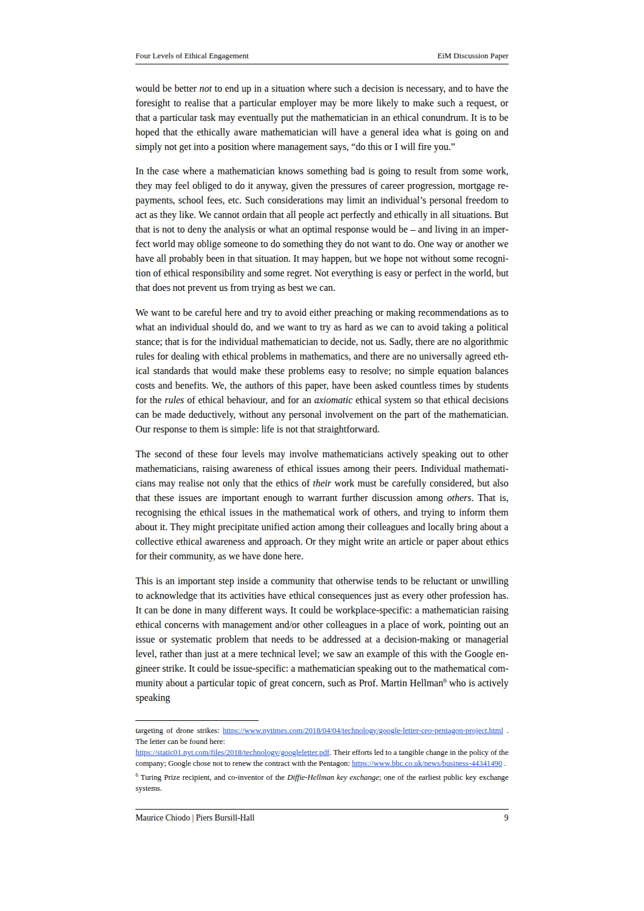Four Levels of Ethical Engagement EiM Discussion Paper
would be better not to end up in a situation where such a decision is necessary, and to have the foresight to realise that a particular employer may be more likely to make such a request, or that a particular task may eventually put the mathematician in an ethical conundrum. It is to be hoped that the ethically aware mathematician will have a general idea what is going on and simply not get into a position where management says, “do this or I will fire you.”
In the case where a mathematician knows something bad is going to result from some work, they may feel obliged to do it anyway, given the pressures of career progression, mortgage repayments, school fees, etc. Such considerations may limit an individual’s personal freedom to act as they like. We cannot ordain that all people act perfectly and ethically in all situations. But that is not to deny the analysis or what an optimal response would be – and living in an imperfect world may oblige someone to do something they do not want to do. One way or another we have all probably been in that situation. It may happen, but we hope not without some recognition of ethical responsibility and some regret. Not everything is easy or perfect in the world, but that does not prevent us from trying as best we can.
We want to be careful here and try to avoid either preaching or making recommendations as to what an individual should do, and we want to try as hard as we can to avoid taking a political stance; that is for the individual mathematician to decide, not us. Sadly, there are no algorithmic rules for dealing with ethical problems in mathematics, and there are no universally agreed ethical standards that would make these problems easy to resolve; no simple equation balances costs and benefits. We, the authors of this paper, have been asked countless times by students for the rules of ethical behaviour, and for an axiomatic ethical system so that ethical decisions can be made deductively, without any personal involvement on the part of the mathematician. Our response to them is simple: life is not that straightforward.
The second of these four levels may involve mathematicians actively speaking out to other mathematicians, raising awareness of ethical issues among their peers. Individual mathematicians may realise not only that the ethics of their work must be carefully considered, but also that these issues are important enough to warrant further discussion among others. That is, recognising the ethical issues in the mathematical work of others, and trying to inform them about it. They might precipitate unified action among their colleagues and locally bring about a collective ethical awareness and approach. Or they might write an article or paper about ethics for their community, as we have done here.
This is an important step inside a community that otherwise tends to be reluctant or unwilling to acknowledge that its activities have ethical consequences just as every other profession has. It can be done in many different ways. It could be workplace-specific: a mathematician raising ethical concerns with management and/or other colleagues in a place of work, pointing out an issue or systematic problem that needs to be addressed at a decision-making or managerial level, rather than just at a mere technical level; we saw an example of this with the Google engineer strike. It could be issue-specific: a mathematician speaking out to the mathematical community about a particular topic of great concern, such as Prof. Martin Hellman6 who is actively speaking
targeting of drone strikes: https://www.nytimes.com/2018/04/04/technology/google-letter-ceo-pentagon-project.html . The letter can be found here:
https://static01.nyt.com/files/2018/technology/googleletter.pdf. Their efforts led to a tangible change in the policy of the company; Google chose not to renew the contract with the Pentagon: https://www.bbc.co.uk/news/business-44341490 .
6 Turing Prize recipient, and co-inventor of the Diffie-Hellman key exchange; one of the earliest public key exchange systems.
Maurice Chiodo | Piers Bursill-Hall 9